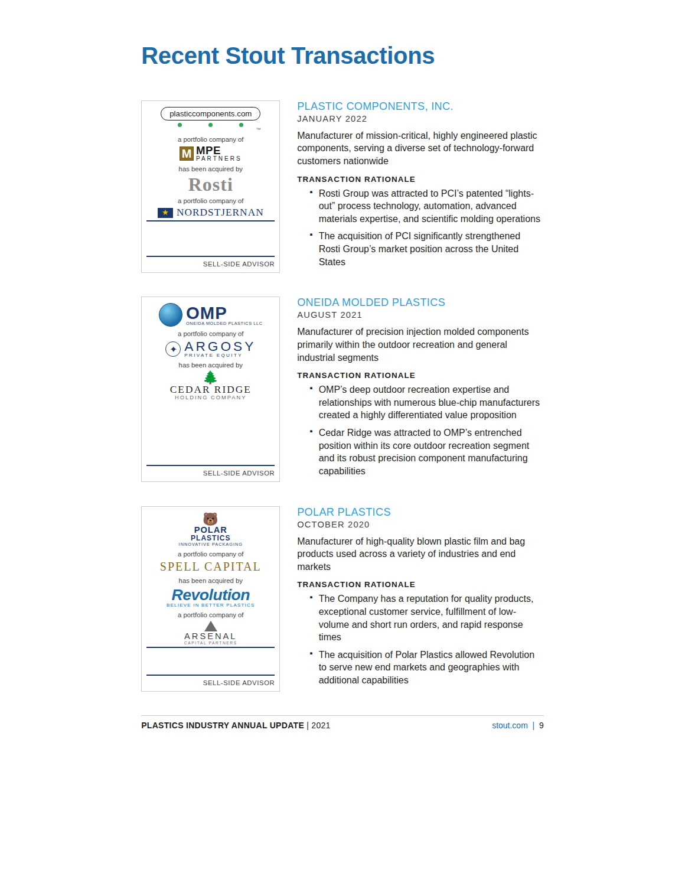Recent Stout Transactions
plasticcomponents.com
™
a portfolio company of
M
MPE
PARTNERS
has been acquired by
Rosti
a portfolio company of
NORDSTJERNAN
SELL-SIDE ADVISOR
PLASTIC COMPONENTS, INC.
JANUARY 2022
Manufacturer of mission-critical, highly engineered plastic components, serving a diverse set of technology-forward customers nationwide
TRANSACTION RATIONALE
Rosti Group was attracted to PCI’s patented “lights-out” process technology, automation, advanced materials expertise, and scientific molding operations
The acquisition of PCI significantly strengthened Rosti Group’s market position across the United States
OMP
ONEIDA MOLDED PLASTICS LLC
a portfolio company of
ARGOSY
PRIVATE EQUITY
has been acquired by
🌲
CEDAR RIDGE
HOLDING COMPANY
SELL-SIDE ADVISOR
ONEIDA MOLDED PLASTICS
AUGUST 2021
Manufacturer of precision injection molded components primarily within the outdoor recreation and general industrial segments
TRANSACTION RATIONALE
OMP’s deep outdoor recreation expertise and relationships with numerous blue-chip manufacturers created a highly differentiated value proposition
Cedar Ridge was attracted to OMP’s entrenched position within its core outdoor recreation segment and its robust precision component manufacturing capabilities
🐻
POLAR
PLASTICS
INNOVATIVE PACKAGING
a portfolio company of
SPELL CAPITAL
has been acquired by
Revolution
BELIEVE IN BETTER PLASTICS
a portfolio company of
ARSENAL
CAPITAL PARTNERS
SELL-SIDE ADVISOR
POLAR PLASTICS
OCTOBER 2020
Manufacturer of high-quality blown plastic film and bag products used across a variety of industries and end markets
TRANSACTION RATIONALE
The Company has a reputation for quality products, exceptional customer service, fulfillment of low-volume and short run orders, and rapid response times
The acquisition of Polar Plastics allowed Revolution to serve new end markets and geographies with additional capabilities
PLASTICS INDUSTRY ANNUAL UPDATE | 2021
stout.com | 9